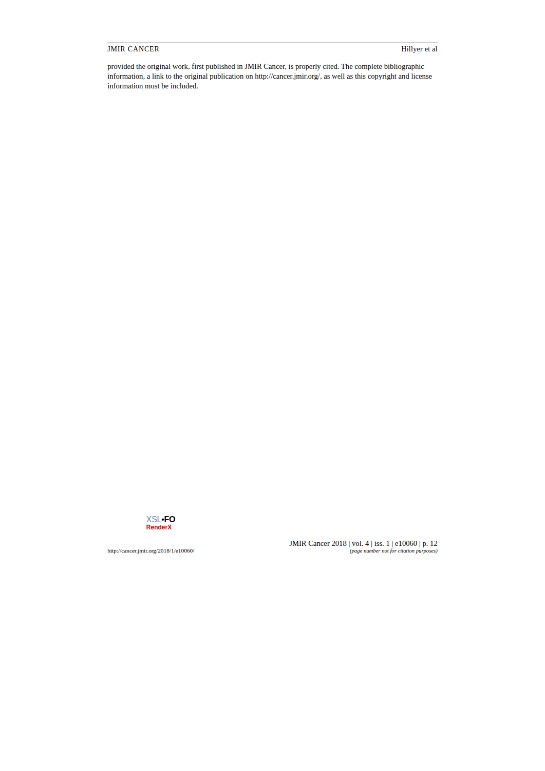JMIR Cancer Hillyer et al
provided the original work, first published in JMIR Cancer, is properly cited. The complete bibliographic information, a link to the original publication on http://cancer.jmir.org/, as well as this copyright and license information must be included.
XSL•FO
RenderX
http://cancer.jmir.org/2018/1/e10060/
JMIR Cancer 2018 | vol. 4 | iss. 1 | e10060 | p. 12
(page number not for citation purposes)